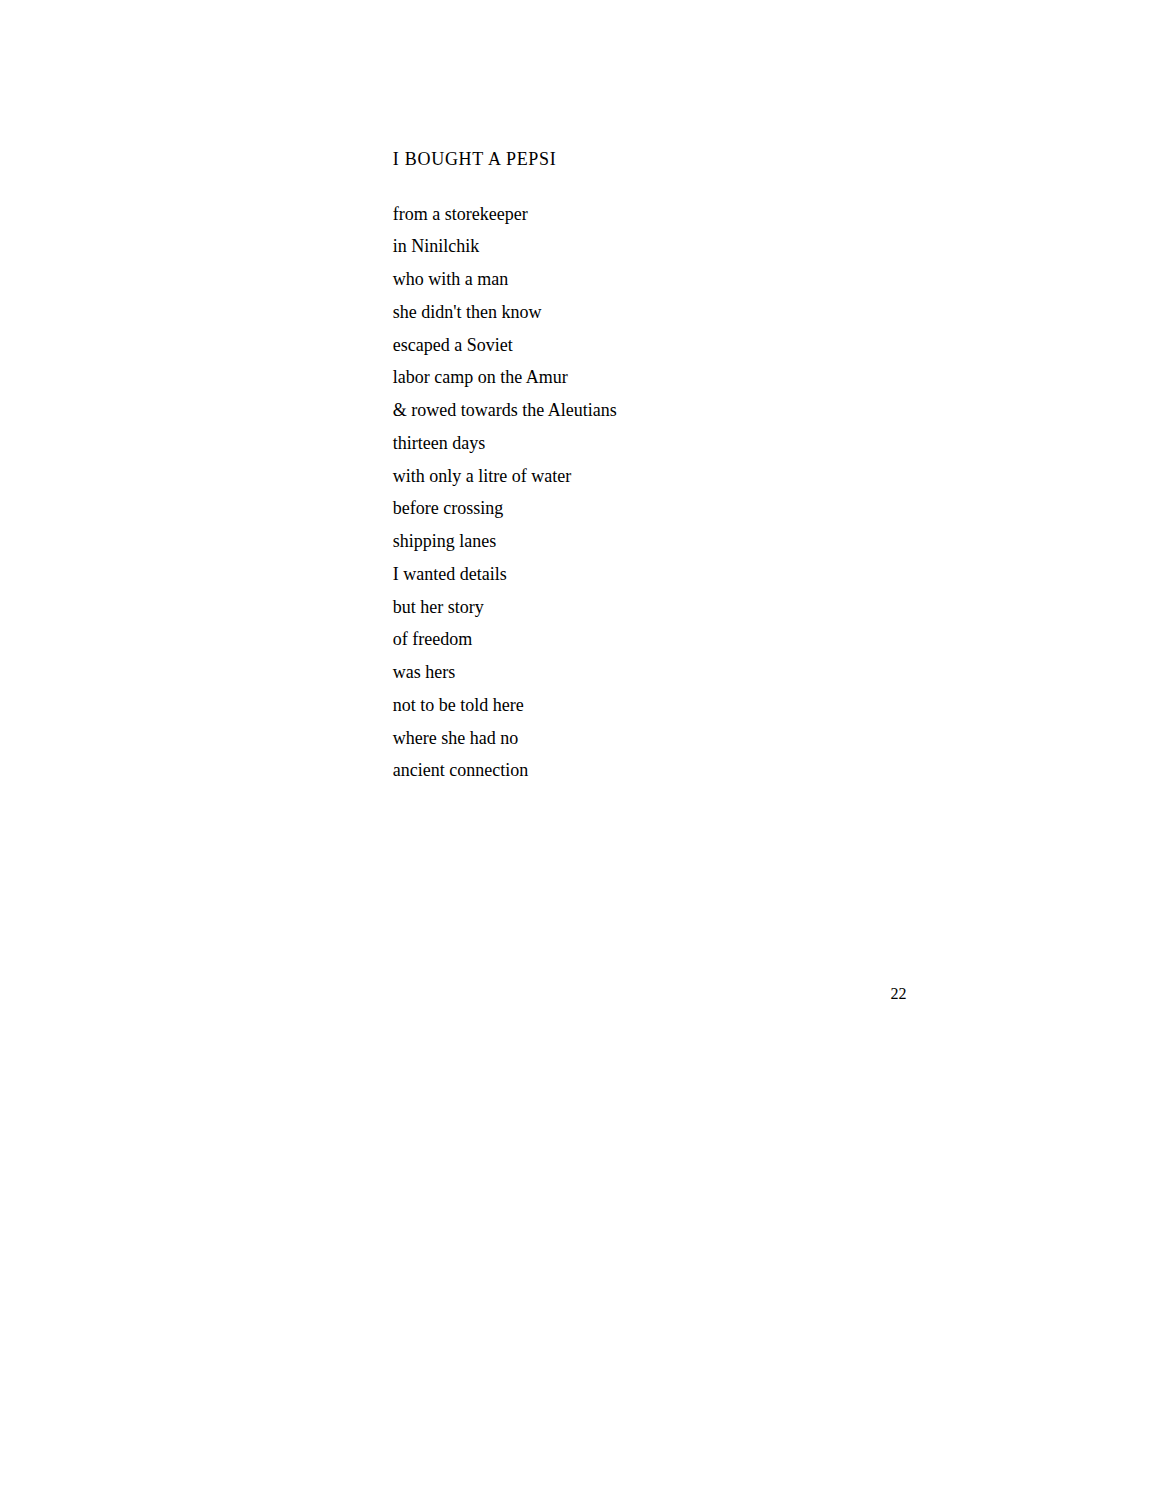I bought a Pepsi
from a storekeeper in Ninilchik who with a man she didn't then know escaped a Soviet labor camp on the Amur & rowed towards the Aleutians thirteen days with only a litre of water before crossing shipping lanes I wanted details but her story of freedom was hers not to be told here where she had no ancient connection
22